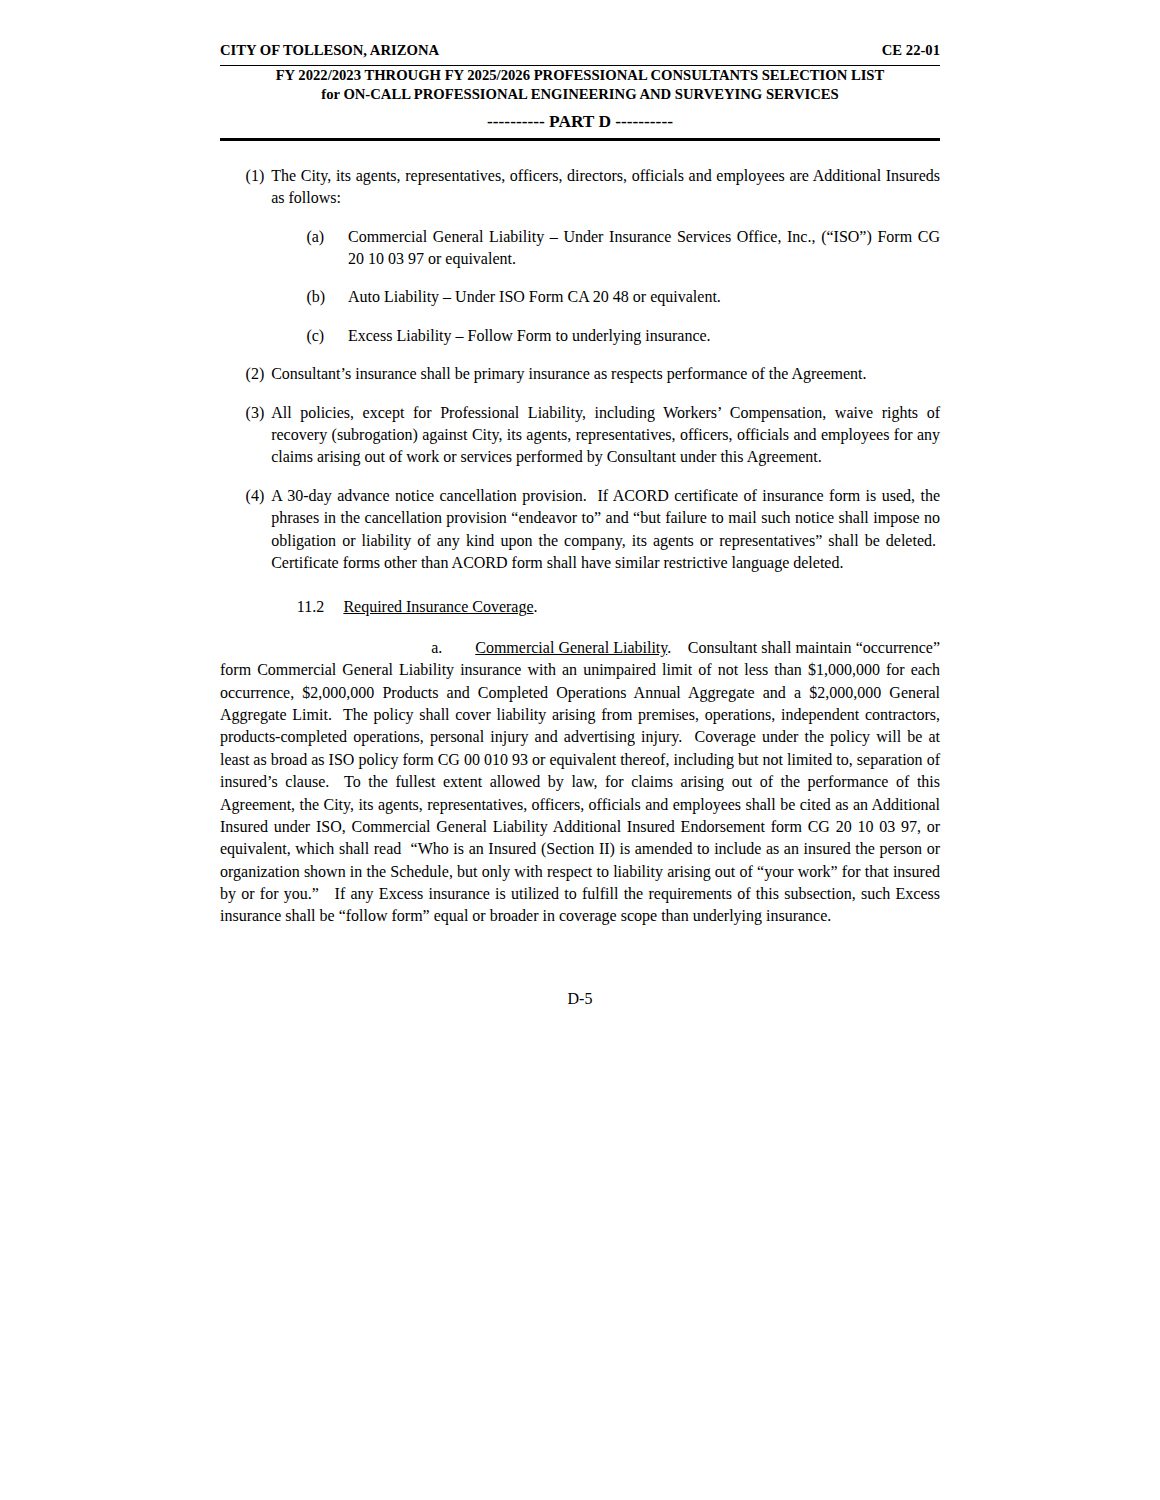CITY OF TOLLESON, ARIZONA CE 22-01
FY 2022/2023 THROUGH FY 2025/2026 PROFESSIONAL CONSULTANTS SELECTION LIST
for ON-CALL PROFESSIONAL ENGINEERING AND SURVEYING SERVICES
---------- PART D ----------
(1)
The City, its agents, representatives, officers, directors, officials and employees are Additional Insureds as follows:
(a)
Commercial General Liability – Under Insurance Services Office, Inc., (“ISO”) Form CG 20 10 03 97 or equivalent.
(b)
Auto Liability – Under ISO Form CA 20 48 or equivalent.
(c)
Excess Liability – Follow Form to underlying insurance.
(2)
Consultant’s insurance shall be primary insurance as respects performance of the Agreement.
(3)
All policies, except for Professional Liability, including Workers’ Compensation, waive rights of recovery (subrogation) against City, its agents, representatives, officers, officials and employees for any claims arising out of work or services performed by Consultant under this Agreement.
(4)
A 30-day advance notice cancellation provision. If ACORD certificate of insurance form is used, the phrases in the cancellation provision “endeavor to” and “but failure to mail such notice shall impose no obligation or liability of any kind upon the company, its agents or representatives” shall be deleted. Certificate forms other than ACORD form shall have similar restrictive language deleted.
11.2 Required Insurance Coverage.
a. Commercial General Liability. Consultant shall maintain “occurrence” form Commercial General Liability insurance with an unimpaired limit of not less than $1,000,000 for each occurrence, $2,000,000 Products and Completed Operations Annual Aggregate and a $2,000,000 General Aggregate Limit. The policy shall cover liability arising from premises, operations, independent contractors, products-completed operations, personal injury and advertising injury. Coverage under the policy will be at least as broad as ISO policy form CG 00 010 93 or equivalent thereof, including but not limited to, separation of insured’s clause. To the fullest extent allowed by law, for claims arising out of the performance of this Agreement, the City, its agents, representatives, officers, officials and employees shall be cited as an Additional Insured under ISO, Commercial General Liability Additional Insured Endorsement form CG 20 10 03 97, or equivalent, which shall read “Who is an Insured (Section II) is amended to include as an insured the person or organization shown in the Schedule, but only with respect to liability arising out of “your work” for that insured by or for you.” If any Excess insurance is utilized to fulfill the requirements of this subsection, such Excess insurance shall be “follow form” equal or broader in coverage scope than underlying insurance.
D-5